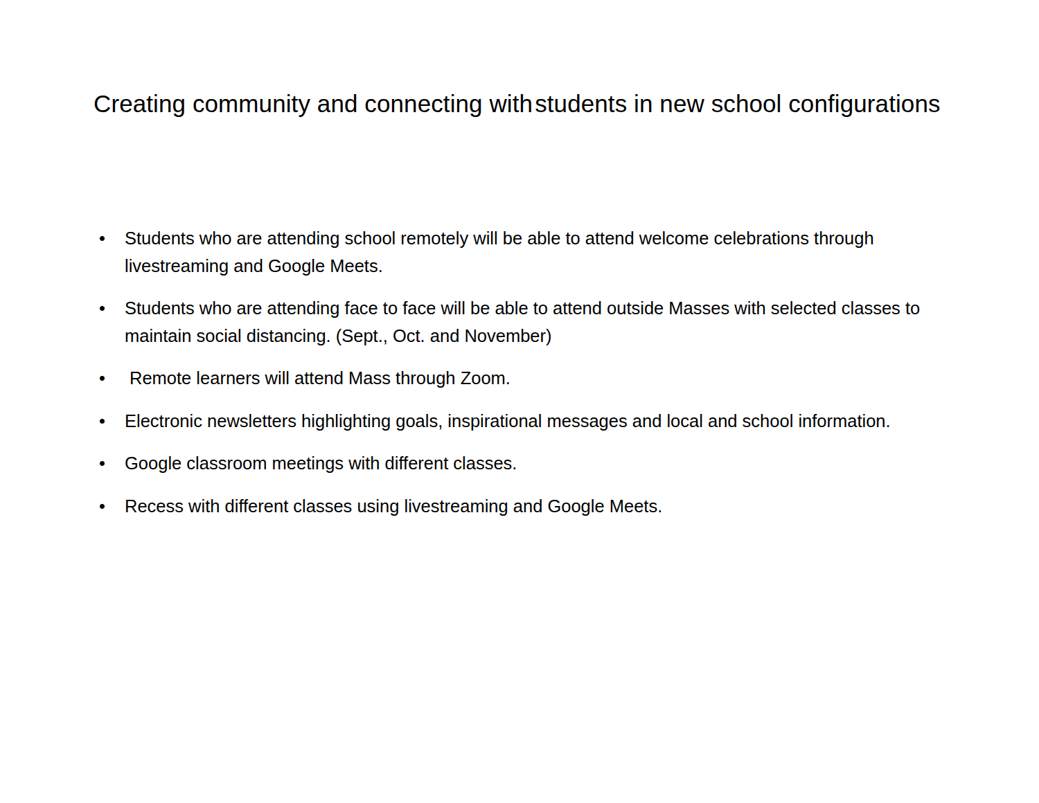Creating community and connecting with students in new school configurations
Students who are attending school remotely will be able to attend welcome celebrations through livestreaming and Google Meets.
Students who are attending face to face will be able to attend outside Masses with selected classes to maintain social distancing. (Sept., Oct. and November)
Remote learners will attend Mass through Zoom.
Electronic newsletters highlighting goals, inspirational messages and local and school information.
Google classroom meetings with different classes.
Recess with different classes using livestreaming and Google Meets.